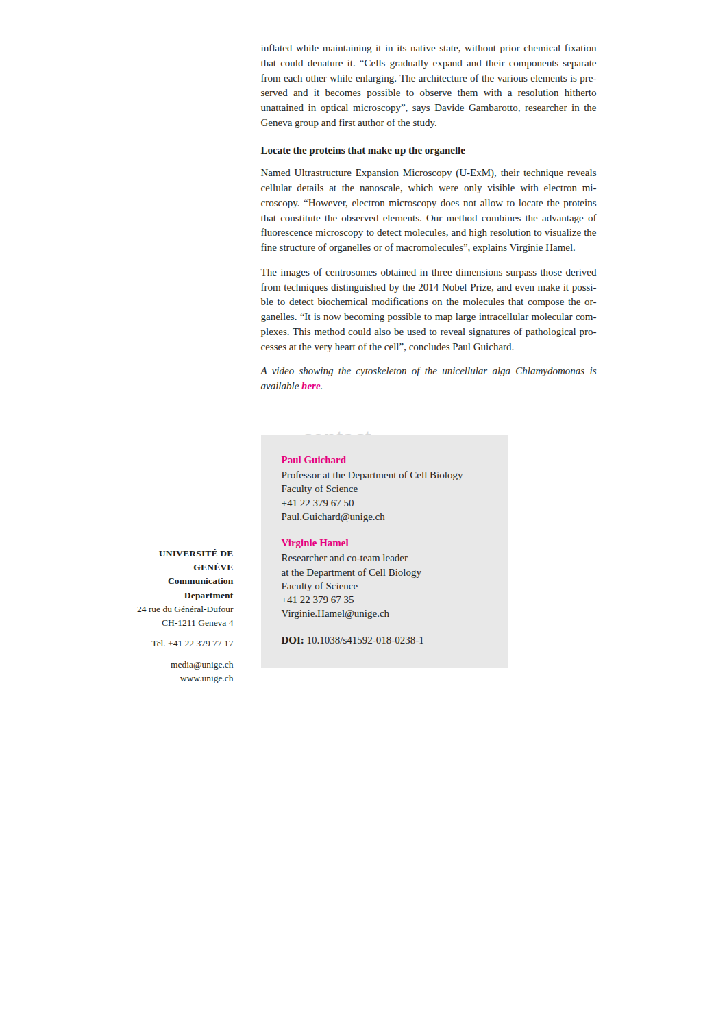inflated while maintaining it in its native state, without prior chemical fixation that could denature it. “Cells gradually expand and their components separate from each other while enlarging. The architecture of the various elements is preserved and it becomes possible to observe them with a resolution hitherto unattained in optical microscopy”, says Davide Gambarotto, researcher in the Geneva group and first author of the study.
Locate the proteins that make up the organelle
Named Ultrastructure Expansion Microscopy (U-ExM), their technique reveals cellular details at the nanoscale, which were only visible with electron microscopy. “However, electron microscopy does not allow to locate the proteins that constitute the observed elements. Our method combines the advantage of fluorescence microscopy to detect molecules, and high resolution to visualize the fine structure of organelles or of macromolecules”, explains Virginie Hamel.
The images of centrosomes obtained in three dimensions surpass those derived from techniques distinguished by the 2014 Nobel Prize, and even make it possible to detect biochemical modifications on the molecules that compose the organelles. “It is now becoming possible to map large intracellular molecular complexes. This method could also be used to reveal signatures of pathological processes at the very heart of the cell”, concludes Paul Guichard.
A video showing the cytoskeleton of the unicellular alga Chlamydomonas is available here.
contact
Paul Guichard
Professor at the Department of Cell Biology
Faculty of Science
+41 22 379 67 50
Paul.Guichard@unige.ch
Virginie Hamel
Researcher and co-team leader
at the Department of Cell Biology
Faculty of Science
+41 22 379 67 35
Virginie.Hamel@unige.ch
DOI: 10.1038/s41592-018-0238-1
UNIVERSITÉ DE GENÈVE
Communication Department
24 rue du Général-Dufour
CH-1211 Geneva 4
Tel. +41 22 379 77 17
media@unige.ch
www.unige.ch